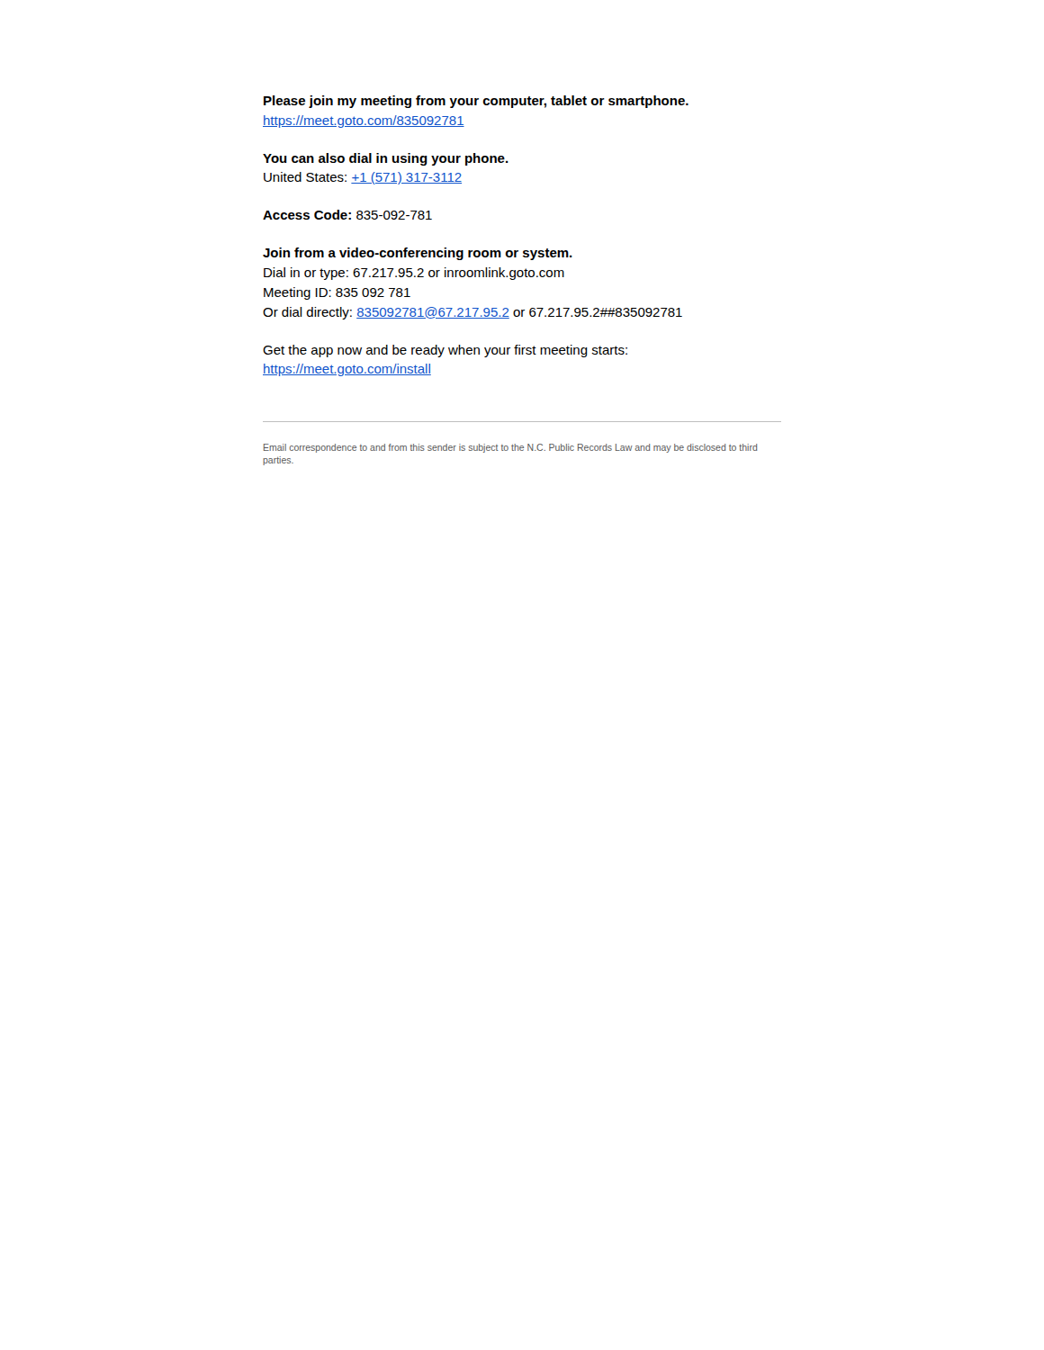Please join my meeting from your computer, tablet or smartphone.
https://meet.goto.com/835092781
You can also dial in using your phone.
United States: +1 (571) 317-3112
Access Code: 835-092-781
Join from a video-conferencing room or system.
Dial in or type: 67.217.95.2 or inroomlink.goto.com
Meeting ID: 835 092 781
Or dial directly: 835092781@67.217.95.2 or 67.217.95.2##835092781
Get the app now and be ready when your first meeting starts: https://meet.goto.com/install
Email correspondence to and from this sender is subject to the N.C. Public Records Law and may be disclosed to third parties.